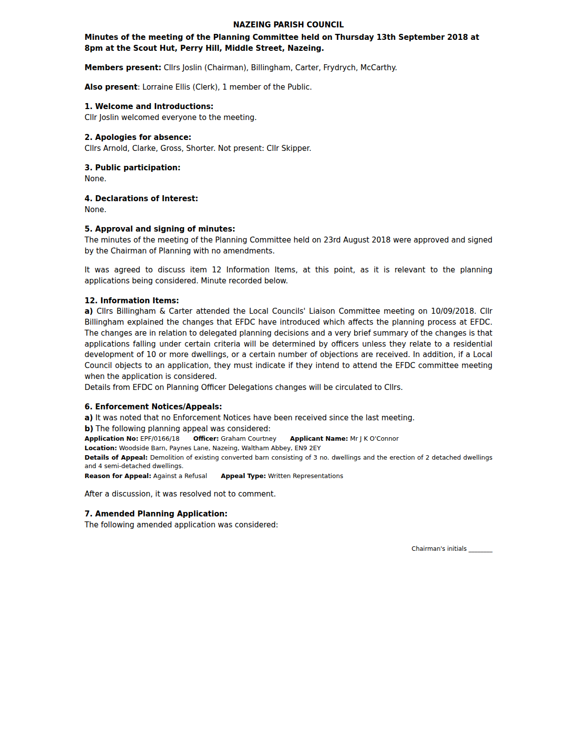NAZEING PARISH COUNCIL
Minutes of the meeting of the Planning Committee held on Thursday 13th September 2018 at 8pm at the Scout Hut, Perry Hill, Middle Street, Nazeing.
Members present: Cllrs Joslin (Chairman), Billingham, Carter, Frydrych, McCarthy.
Also present: Lorraine Ellis (Clerk), 1 member of the Public.
1. Welcome and Introductions:
Cllr Joslin welcomed everyone to the meeting.
2. Apologies for absence:
Cllrs Arnold, Clarke, Gross, Shorter. Not present: Cllr Skipper.
3. Public participation:
None.
4. Declarations of Interest:
None.
5. Approval and signing of minutes:
The minutes of the meeting of the Planning Committee held on 23rd August 2018 were approved and signed by the Chairman of Planning with no amendments.
It was agreed to discuss item 12 Information Items, at this point, as it is relevant to the planning applications being considered. Minute recorded below.
12. Information Items:
a) Cllrs Billingham & Carter attended the Local Councils' Liaison Committee meeting on 10/09/2018. Cllr Billingham explained the changes that EFDC have introduced which affects the planning process at EFDC. The changes are in relation to delegated planning decisions and a very brief summary of the changes is that applications falling under certain criteria will be determined by officers unless they relate to a residential development of 10 or more dwellings, or a certain number of objections are received. In addition, if a Local Council objects to an application, they must indicate if they intend to attend the EFDC committee meeting when the application is considered.
Details from EFDC on Planning Officer Delegations changes will be circulated to Cllrs.
6. Enforcement Notices/Appeals:
a) It was noted that no Enforcement Notices have been received since the last meeting.
b) The following planning appeal was considered:
Application No: EPF/0166/18 Officer: Graham Courtney Applicant Name: Mr J K O'Connor
Location: Woodside Barn, Paynes Lane, Nazeing, Waltham Abbey, EN9 2EY
Details of Appeal: Demolition of existing converted barn consisting of 3 no. dwellings and the erection of 2 detached dwellings and 4 semi-detached dwellings.
Reason for Appeal: Against a Refusal Appeal Type: Written Representations
After a discussion, it was resolved not to comment.
7. Amended Planning Application:
The following amended application was considered:
Chairman's initials ________